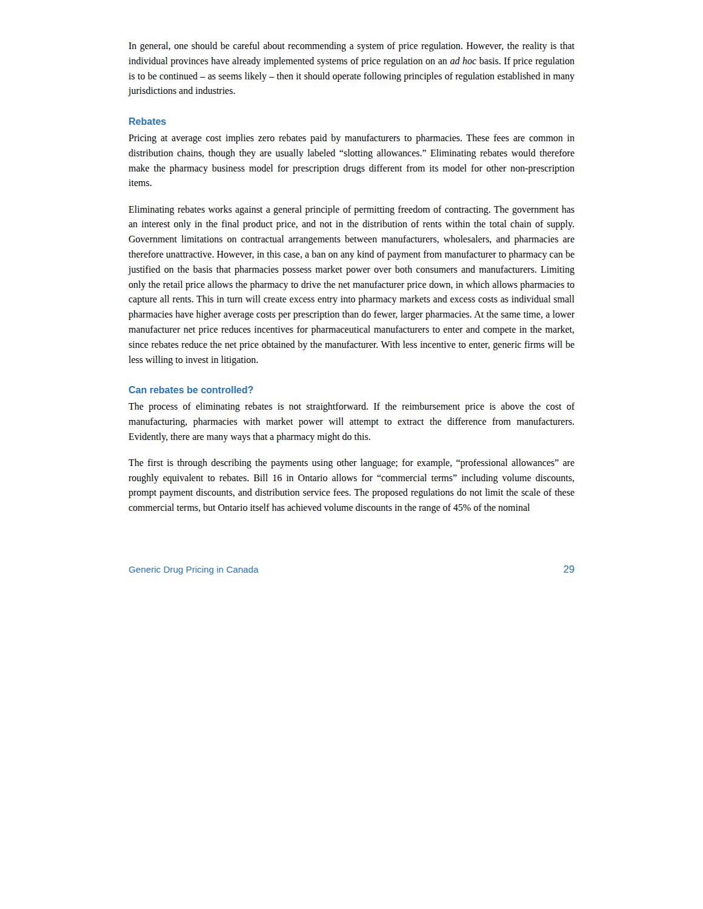In general, one should be careful about recommending a system of price regulation. However, the reality is that individual provinces have already implemented systems of price regulation on an ad hoc basis. If price regulation is to be continued – as seems likely – then it should operate following principles of regulation established in many jurisdictions and industries.
Rebates
Pricing at average cost implies zero rebates paid by manufacturers to pharmacies. These fees are common in distribution chains, though they are usually labeled “slotting allowances.” Eliminating rebates would therefore make the pharmacy business model for prescription drugs different from its model for other non-prescription items.
Eliminating rebates works against a general principle of permitting freedom of contracting. The government has an interest only in the final product price, and not in the distribution of rents within the total chain of supply. Government limitations on contractual arrangements between manufacturers, wholesalers, and pharmacies are therefore unattractive. However, in this case, a ban on any kind of payment from manufacturer to pharmacy can be justified on the basis that pharmacies possess market power over both consumers and manufacturers. Limiting only the retail price allows the pharmacy to drive the net manufacturer price down, in which allows pharmacies to capture all rents. This in turn will create excess entry into pharmacy markets and excess costs as individual small pharmacies have higher average costs per prescription than do fewer, larger pharmacies. At the same time, a lower manufacturer net price reduces incentives for pharmaceutical manufacturers to enter and compete in the market, since rebates reduce the net price obtained by the manufacturer. With less incentive to enter, generic firms will be less willing to invest in litigation.
Can rebates be controlled?
The process of eliminating rebates is not straightforward. If the reimbursement price is above the cost of manufacturing, pharmacies with market power will attempt to extract the difference from manufacturers. Evidently, there are many ways that a pharmacy might do this.
The first is through describing the payments using other language; for example, “professional allowances” are roughly equivalent to rebates. Bill 16 in Ontario allows for “commercial terms” including volume discounts, prompt payment discounts, and distribution service fees. The proposed regulations do not limit the scale of these commercial terms, but Ontario itself has achieved volume discounts in the range of 45% of the nominal
Generic Drug Pricing in Canada 29